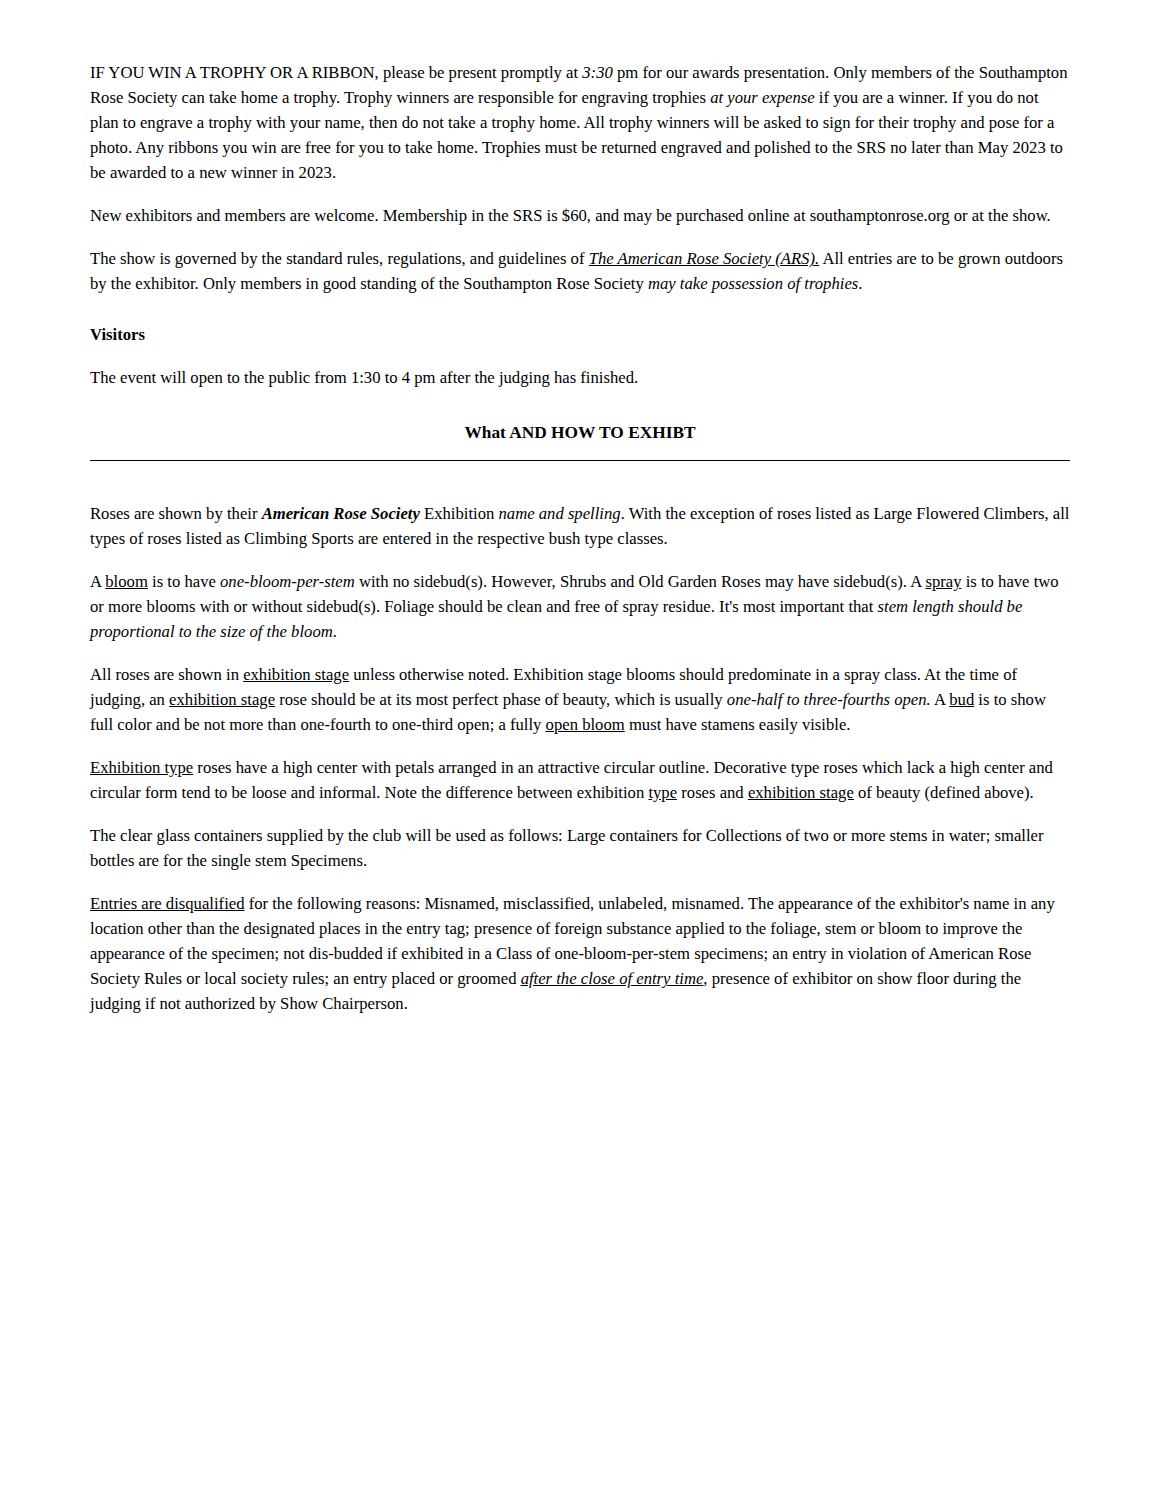IF YOU WIN A TROPHY OR A RIBBON, please be present promptly at 3:30 pm for our awards presentation. Only members of the Southampton Rose Society can take home a trophy. Trophy winners are responsible for engraving trophies at your expense if you are a winner. If you do not plan to engrave a trophy with your name, then do not take a trophy home. All trophy winners will be asked to sign for their trophy and pose for a photo. Any ribbons you win are free for you to take home. Trophies must be returned engraved and polished to the SRS no later than May 2023 to be awarded to a new winner in 2023.
New exhibitors and members are welcome. Membership in the SRS is $60, and may be purchased online at southamptonrose.org or at the show.
The show is governed by the standard rules, regulations, and guidelines of The American Rose Society (ARS). All entries are to be grown outdoors by the exhibitor. Only members in good standing of the Southampton Rose Society may take possession of trophies.
Visitors
The event will open to the public from 1:30 to 4 pm after the judging has finished.
What AND HOW TO EXHIBT
Roses are shown by their American Rose Society Exhibition name and spelling. With the exception of roses listed as Large Flowered Climbers, all types of roses listed as Climbing Sports are entered in the respective bush type classes.
A bloom is to have one-bloom-per-stem with no sidebud(s). However, Shrubs and Old Garden Roses may have sidebud(s). A spray is to have two or more blooms with or without sidebud(s). Foliage should be clean and free of spray residue. It's most important that stem length should be proportional to the size of the bloom.
All roses are shown in exhibition stage unless otherwise noted. Exhibition stage blooms should predominate in a spray class. At the time of judging, an exhibition stage rose should be at its most perfect phase of beauty, which is usually one-half to three-fourths open. A bud is to show full color and be not more than one-fourth to one-third open; a fully open bloom must have stamens easily visible.
Exhibition type roses have a high center with petals arranged in an attractive circular outline. Decorative type roses which lack a high center and circular form tend to be loose and informal. Note the difference between exhibition type roses and exhibition stage of beauty (defined above).
The clear glass containers supplied by the club will be used as follows: Large containers for Collections of two or more stems in water; smaller bottles are for the single stem Specimens.
Entries are disqualified for the following reasons: Misnamed, misclassified, unlabeled, misnamed. The appearance of the exhibitor's name in any location other than the designated places in the entry tag; presence of foreign substance applied to the foliage, stem or bloom to improve the appearance of the specimen; not dis-budded if exhibited in a Class of one-bloom-per-stem specimens; an entry in violation of American Rose Society Rules or local society rules; an entry placed or groomed after the close of entry time, presence of exhibitor on show floor during the judging if not authorized by Show Chairperson.